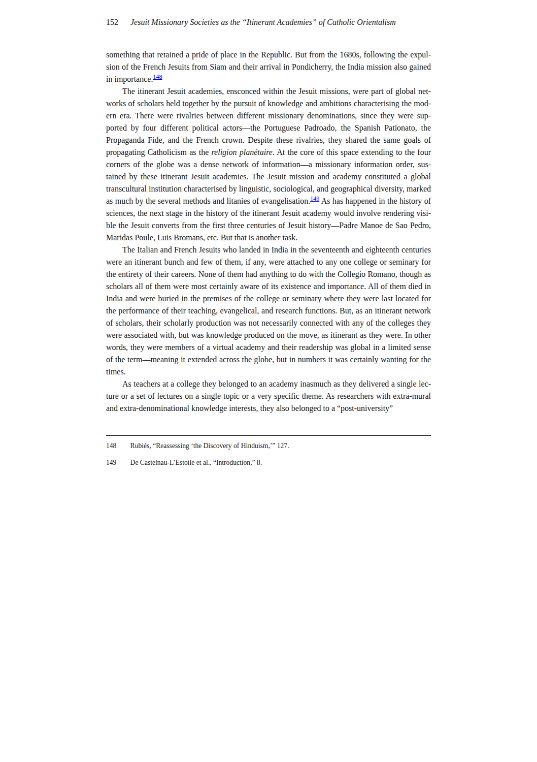152 Jesuit Missionary Societies as the “Itinerant Academies” of Catholic Orientalism
something that retained a pride of place in the Republic. But from the 1680s, following the expulsion of the French Jesuits from Siam and their arrival in Pondicherry, the India mission also gained in importance.148
The itinerant Jesuit academies, ensconced within the Jesuit missions, were part of global networks of scholars held together by the pursuit of knowledge and ambitions characterising the modern era. There were rivalries between different missionary denominations, since they were supported by four different political actors—the Portuguese Padroado, the Spanish Pationato, the Propaganda Fide, and the French crown. Despite these rivalries, they shared the same goals of propagating Catholicism as the religion planétaire. At the core of this space extending to the four corners of the globe was a dense network of information—a missionary information order, sustained by these itinerant Jesuit academies. The Jesuit mission and academy constituted a global transcultural institution characterised by linguistic, sociological, and geographical diversity, marked as much by the several methods and litanies of evangelisation.149 As has happened in the history of sciences, the next stage in the history of the itinerant Jesuit academy would involve rendering visible the Jesuit converts from the first three centuries of Jesuit history—Padre Manoe de Sao Pedro, Maridas Poule, Luis Bromans, etc. But that is another task.
The Italian and French Jesuits who landed in India in the seventeenth and eighteenth centuries were an itinerant bunch and few of them, if any, were attached to any one college or seminary for the entirety of their careers. None of them had anything to do with the Collegio Romano, though as scholars all of them were most certainly aware of its existence and importance. All of them died in India and were buried in the premises of the college or seminary where they were last located for the performance of their teaching, evangelical, and research functions. But, as an itinerant network of scholars, their scholarly production was not necessarily connected with any of the colleges they were associated with, but was knowledge produced on the move, as itinerant as they were. In other words, they were members of a virtual academy and their readership was global in a limited sense of the term—meaning it extended across the globe, but in numbers it was certainly wanting for the times.
As teachers at a college they belonged to an academy inasmuch as they delivered a single lecture or a set of lectures on a single topic or a very specific theme. As researchers with extra-mural and extra-denominational knowledge interests, they also belonged to a “post-university”
148 Rubiés, “Reassessing ‘the Discovery of Hinduism,’” 127.
149 De Castelnau-L’Estoile et al., “Introduction,” 8.